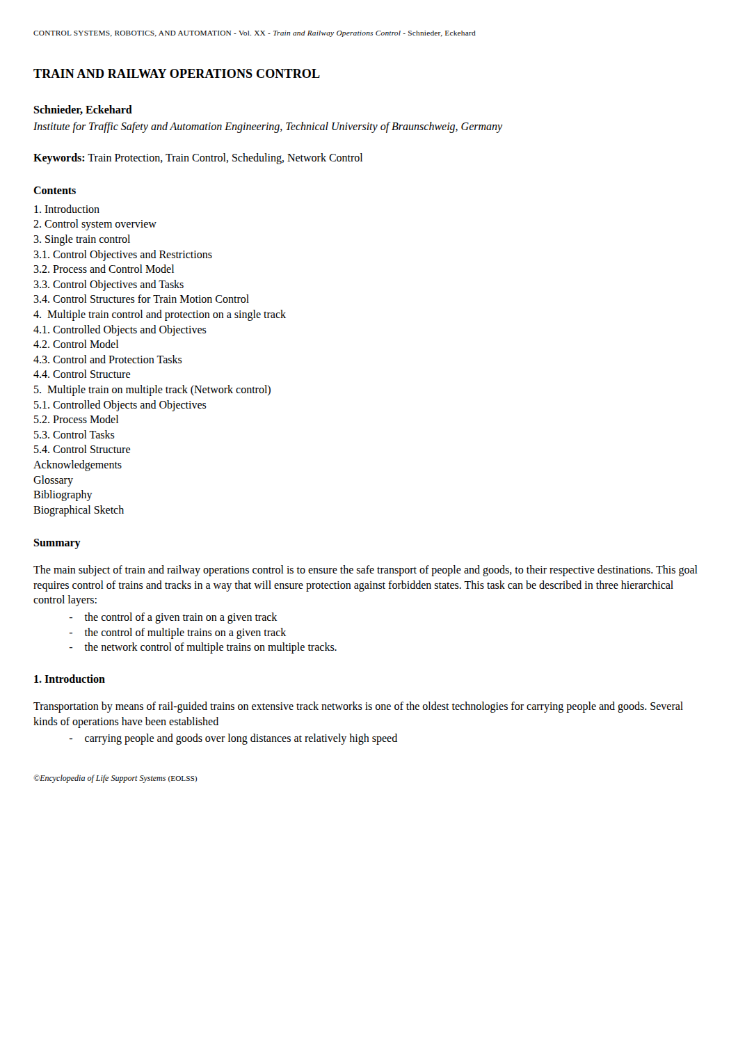CONTROL SYSTEMS, ROBOTICS, AND AUTOMATION - Vol. XX - Train and Railway Operations Control - Schnieder, Eckehard
TRAIN AND RAILWAY OPERATIONS CONTROL
Schnieder, Eckehard
Institute for Traffic Safety and Automation Engineering, Technical University of Braunschweig, Germany
Keywords: Train Protection, Train Control, Scheduling, Network Control
Contents
1. Introduction
2. Control system overview
3. Single train control
3.1. Control Objectives and Restrictions
3.2. Process and Control Model
3.3. Control Objectives and Tasks
3.4. Control Structures for Train Motion Control
4. Multiple train control and protection on a single track
4.1. Controlled Objects and Objectives
4.2. Control Model
4.3. Control and Protection Tasks
4.4. Control Structure
5. Multiple train on multiple track (Network control)
5.1. Controlled Objects and Objectives
5.2. Process Model
5.3. Control Tasks
5.4. Control Structure
Acknowledgements
Glossary
Bibliography
Biographical Sketch
Summary
The main subject of train and railway operations control is to ensure the safe transport of people and goods, to their respective destinations. This goal requires control of trains and tracks in a way that will ensure protection against forbidden states. This task can be described in three hierarchical control layers:
the control of a given train on a given track
the control of multiple trains on a given track
the network control of multiple trains on multiple tracks.
1. Introduction
Transportation by means of rail-guided trains on extensive track networks is one of the oldest technologies for carrying people and goods. Several kinds of operations have been established
carrying people and goods over long distances at relatively high speed
©Encyclopedia of Life Support Systems (EOLSS)